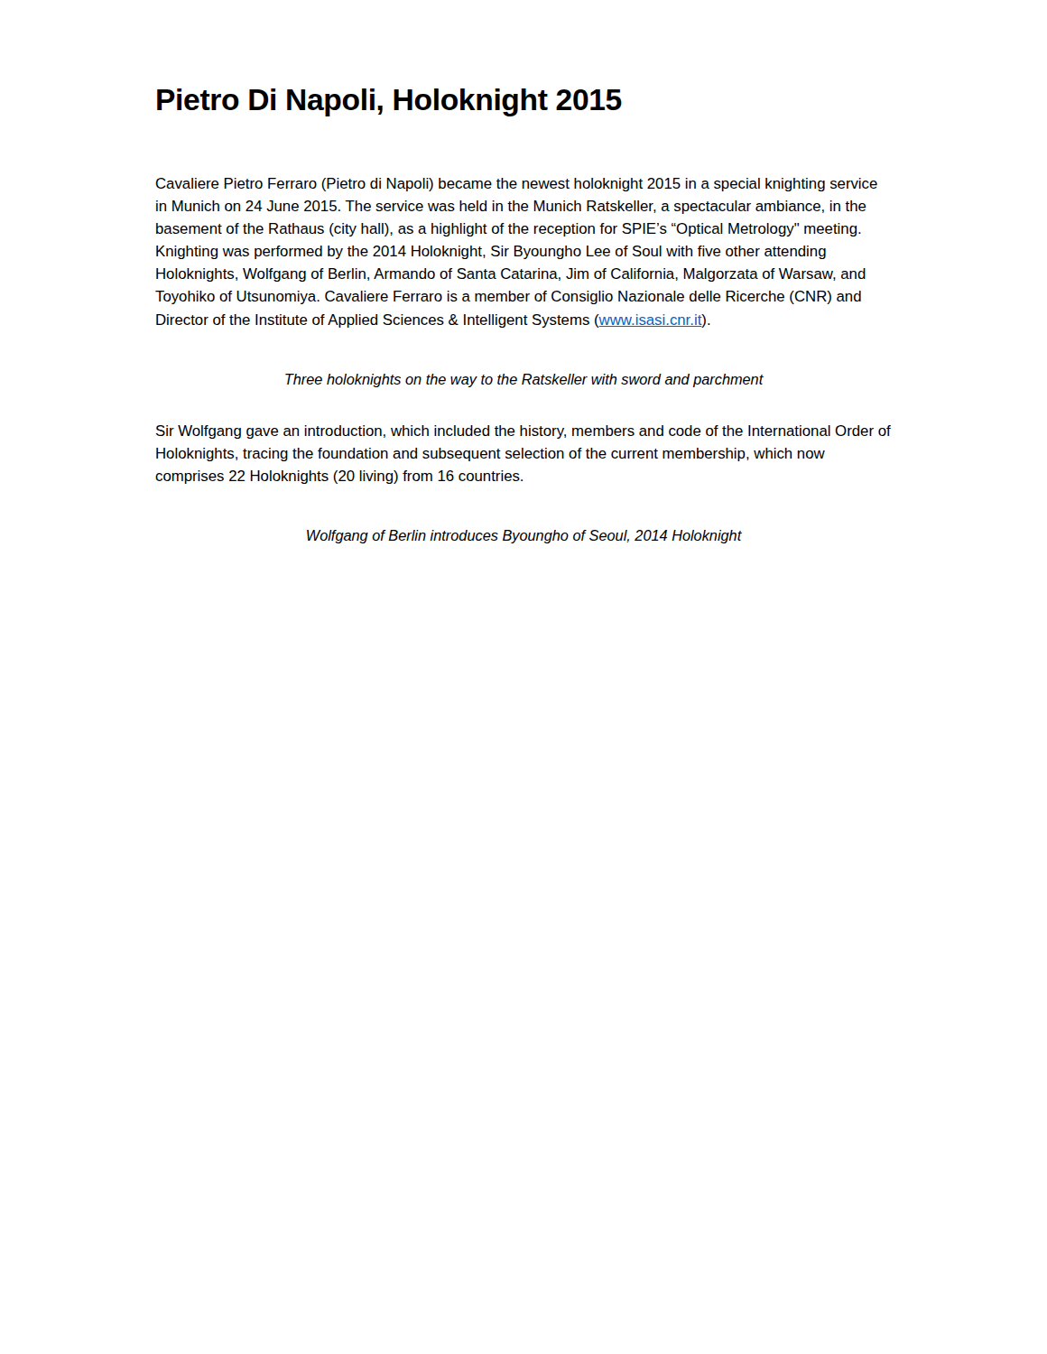Pietro Di Napoli, Holoknight 2015
Cavaliere Pietro Ferraro (Pietro di Napoli) became the newest holoknight 2015 in a special knighting service in Munich on 24 June 2015. The service was held in the Munich Ratskeller, a spectacular ambiance, in the basement of the Rathaus (city hall), as a highlight of the reception for SPIE’s “Optical Metrology" meeting. Knighting was performed by the 2014 Holoknight, Sir Byoungho Lee of Soul with five other attending Holoknights, Wolfgang of Berlin, Armando of Santa Catarina, Jim of California, Malgorzata of Warsaw, and Toyohiko of Utsunomiya. Cavaliere Ferraro is a member of Consiglio Nazionale delle Ricerche (CNR) and Director of the Institute of Applied Sciences & Intelligent Systems (www.isasi.cnr.it).
Three holoknights on the way to the Ratskeller with sword and parchment
Sir Wolfgang gave an introduction, which included the history, members and code of the International Order of Holoknights, tracing the foundation and subsequent selection of the current membership, which now comprises 22 Holoknights (20 living) from 16 countries.
Wolfgang of Berlin introduces Byoungho of Seoul, 2014 Holoknight